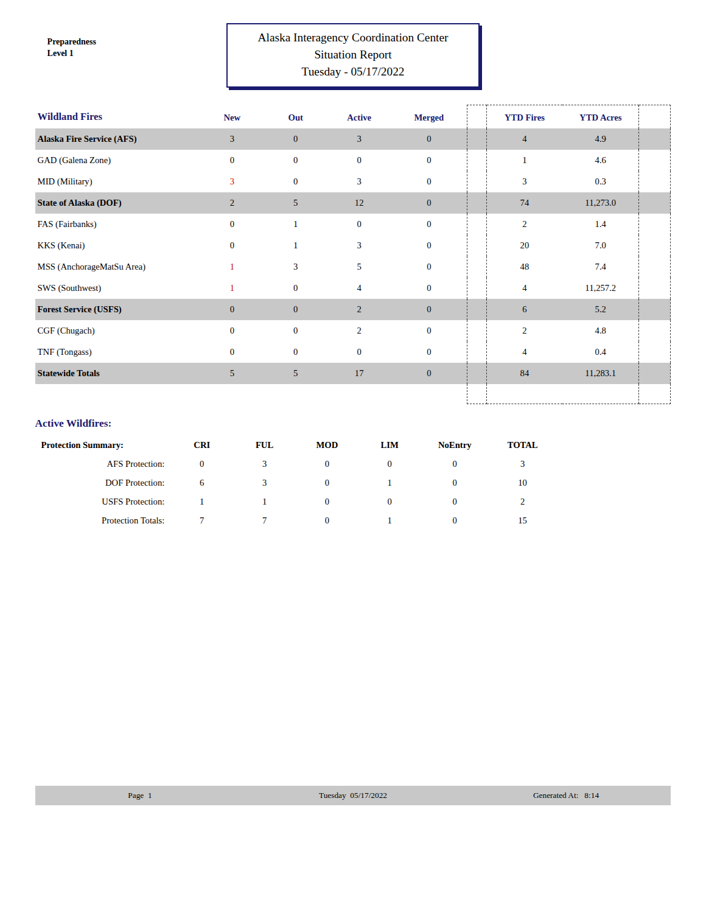Preparedness
Level 1
Alaska Interagency Coordination Center
Situation Report
Tuesday - 05/17/2022
| Wildland Fires | New | Out | Active | Merged | | YTD Fires | YTD Acres | |
| --- | --- | --- | --- | --- | --- | --- | --- | --- |
| Alaska Fire Service (AFS) | 3 | 0 | 3 | 0 | | 4 | 4.9 | |
| GAD (Galena Zone) | 0 | 0 | 0 | 0 | | 1 | 4.6 | |
| MID (Military) | 3 | 0 | 3 | 0 | | 3 | 0.3 | |
| State of Alaska (DOF) | 2 | 5 | 12 | 0 | | 74 | 11,273.0 | |
| FAS (Fairbanks) | 0 | 1 | 0 | 0 | | 2 | 1.4 | |
| KKS (Kenai) | 0 | 1 | 3 | 0 | | 20 | 7.0 | |
| MSS (AnchorageMatSu Area) | 1 | 3 | 5 | 0 | | 48 | 7.4 | |
| SWS (Southwest) | 1 | 0 | 4 | 0 | | 4 | 11,257.2 | |
| Forest Service (USFS) | 0 | 0 | 2 | 0 | | 6 | 5.2 | |
| CGF (Chugach) | 0 | 0 | 2 | 0 | | 2 | 4.8 | |
| TNF (Tongass) | 0 | 0 | 0 | 0 | | 4 | 0.4 | |
| Statewide Totals | 5 | 5 | 17 | 0 | | 84 | 11,283.1 | |
Active Wildfires:
| Protection Summary: | CRI | FUL | MOD | LIM | NoEntry | TOTAL |
| AFS Protection: | 0 | 3 | 0 | 0 | 0 | 3 |
| DOF Protection: | 6 | 3 | 0 | 1 | 0 | 10 |
| USFS Protection: | 1 | 1 | 0 | 0 | 0 | 2 |
| Protection Totals: | 7 | 7 | 0 | 1 | 0 | 15 |
| Page 1 | Tuesday 05/17/2022 | Generated At: 8:14 |